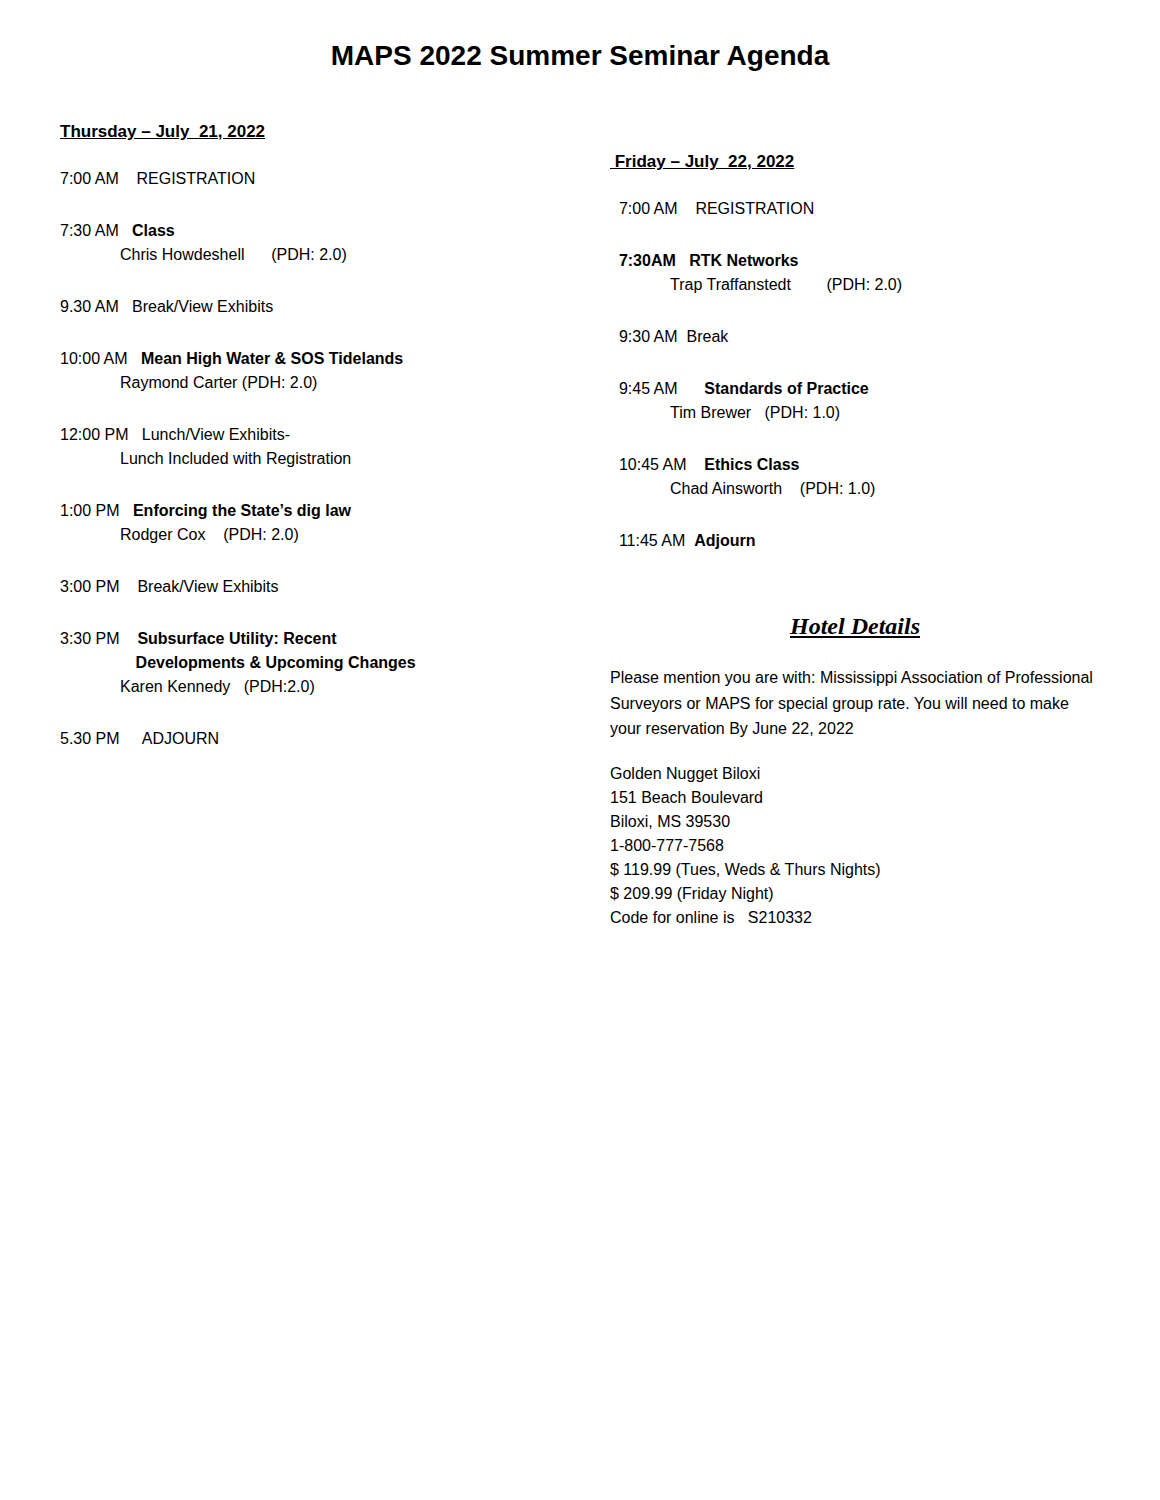MAPS 2022 Summer Seminar Agenda
Thursday – July 21, 2022
7:00 AM REGISTRATION
7:30 AM Class Chris Howdeshell (PDH: 2.0)
9.30 AM Break/View Exhibits
10:00 AM Mean High Water & SOS Tidelands Raymond Carter (PDH: 2.0)
12:00 PM Lunch/View Exhibits- Lunch Included with Registration
1:00 PM Enforcing the State’s dig law Rodger Cox (PDH: 2.0)
3:00 PM Break/View Exhibits
3:30 PM Subsurface Utility: Recent
Developments & Upcoming Changes Karen Kennedy (PDH:2.0)
5.30 PM ADJOURN
Friday – July 22, 2022
7:00 AM REGISTRATION
7:30AM RTK Networks Trap Traffanstedt (PDH: 2.0)
9:30 AM Break
9:45 AM Standards of Practice Tim Brewer (PDH: 1.0)
10:45 AM Ethics Class Chad Ainsworth (PDH: 1.0)
11:45 AM Adjourn
Hotel Details
Please mention you are with: Mississippi Association of Professional Surveyors or MAPS for special group rate. You will need to make your reservation By June 22, 2022
Golden Nugget Biloxi
151 Beach Boulevard
Biloxi, MS 39530
1-800-777-7568
$ 119.99 (Tues, Weds & Thurs Nights)
$ 209.99 (Friday Night)
Code for online is S210332